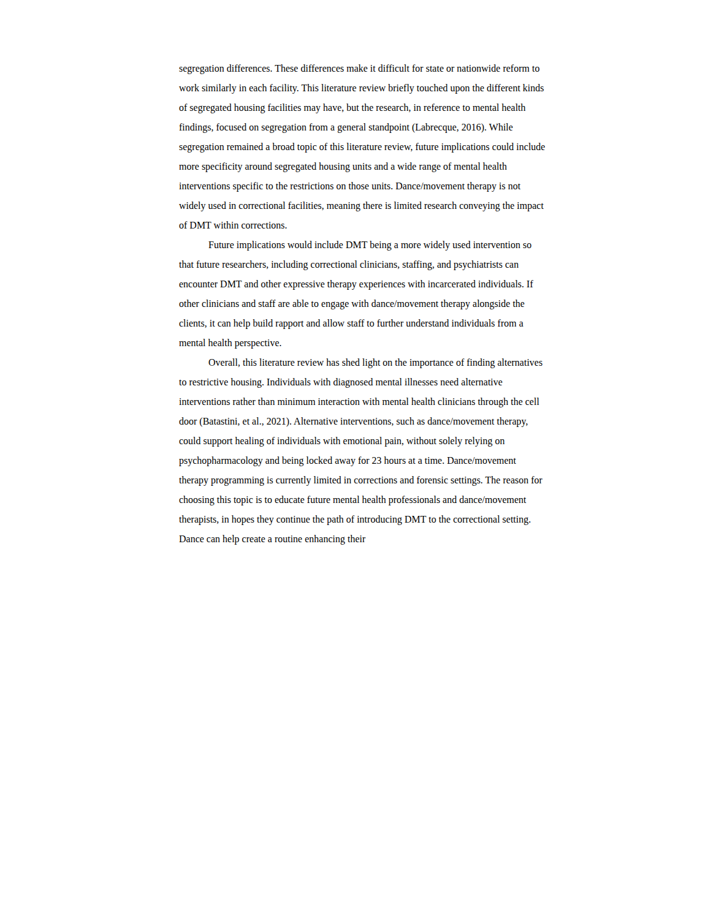segregation differences. These differences make it difficult for state or nationwide reform to work similarly in each facility. This literature review briefly touched upon the different kinds of segregated housing facilities may have, but the research, in reference to mental health findings, focused on segregation from a general standpoint (Labrecque, 2016). While segregation remained a broad topic of this literature review, future implications could include more specificity around segregated housing units and a wide range of mental health interventions specific to the restrictions on those units. Dance/movement therapy is not widely used in correctional facilities, meaning there is limited research conveying the impact of DMT within corrections.
Future implications would include DMT being a more widely used intervention so that future researchers, including correctional clinicians, staffing, and psychiatrists can encounter DMT and other expressive therapy experiences with incarcerated individuals. If other clinicians and staff are able to engage with dance/movement therapy alongside the clients, it can help build rapport and allow staff to further understand individuals from a mental health perspective.
Overall, this literature review has shed light on the importance of finding alternatives to restrictive housing. Individuals with diagnosed mental illnesses need alternative interventions rather than minimum interaction with mental health clinicians through the cell door (Batastini, et al., 2021). Alternative interventions, such as dance/movement therapy, could support healing of individuals with emotional pain, without solely relying on psychopharmacology and being locked away for 23 hours at a time. Dance/movement therapy programming is currently limited in corrections and forensic settings. The reason for choosing this topic is to educate future mental health professionals and dance/movement therapists, in hopes they continue the path of introducing DMT to the correctional setting. Dance can help create a routine enhancing their